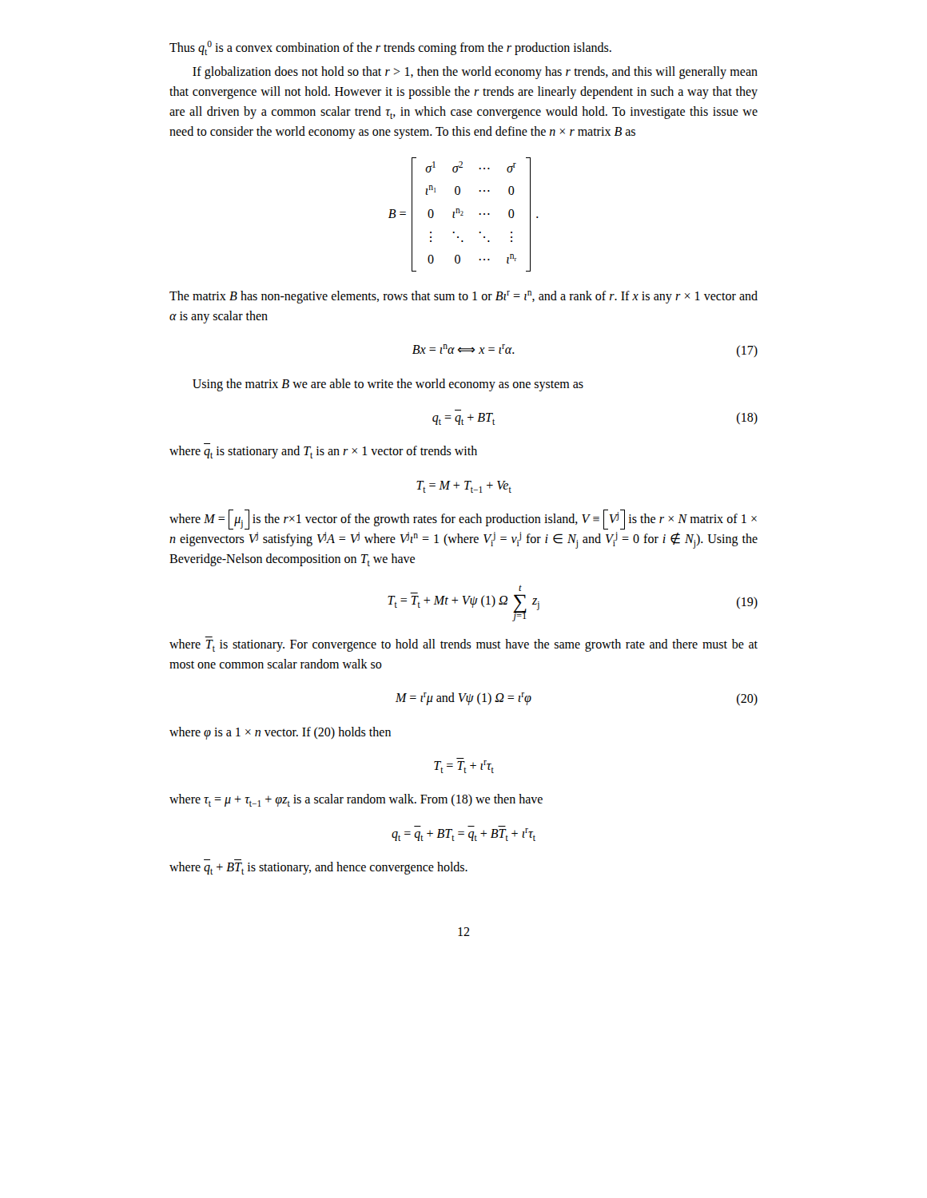Thus qt0 is a convex combination of the r trends coming from the r production islands.
If globalization does not hold so that r > 1, then the world economy has r trends, and this will generally mean that convergence will not hold. However it is possible the r trends are linearly dependent in such a way that they are all driven by a common scalar trend τt, in which case convergence would hold. To investigate this issue we need to consider the world economy as one system. To this end define the n × r matrix B as
B =
| σ 1 | σ 2 | ⋯ | σ r |
| ι n 1 | 0 | ⋯ | 0 |
| 0 | ι n 2 | ⋯ | 0 |
| ⋮ | ⋱ | ⋱ | ⋮ |
| 0 | 0 | ⋯ | ι n r |
.
The matrix B has non-negative elements, rows that sum to 1 or Bιr = ιn, and a rank of r. If x is any r × 1 vector and α is any scalar then
Bx = ιnα ⟺ x = ιrα. (17)
Using the matrix B we are able to write the world economy as one system as
qt = qt + BTt (18)
where qt is stationary and Tt is an r × 1 vector of trends with
Tt = M + Tt−1 + Vet
where M = μj is the r×1 vector of the growth rates for each production island, V ≡ Vj is the r × N matrix of 1 × n eigenvectors Vj satisfying VjA = Vj where Vjιn = 1 (where Vij = vij for i ∈ Nj and Vij = 0 for i ∉ Nj). Using the Beveridge-Nelson decomposition on Tt we have
Tt = Tt + Mt + Vψ (1) Ω t∑j=1 zj (19)
where Tt is stationary. For convergence to hold all trends must have the same growth rate and there must be at most one common scalar random walk so
M = ιrμ and Vψ (1) Ω = ιrφ (20)
where φ is a 1 × n vector. If (20) holds then
Tt = Tt + ιrτt
where τt = μ + τt−1 + φzt is a scalar random walk. From (18) we then have
qt = qt + BTt = qt + BTt + ιrτt
where qt + BTt is stationary, and hence convergence holds.
12